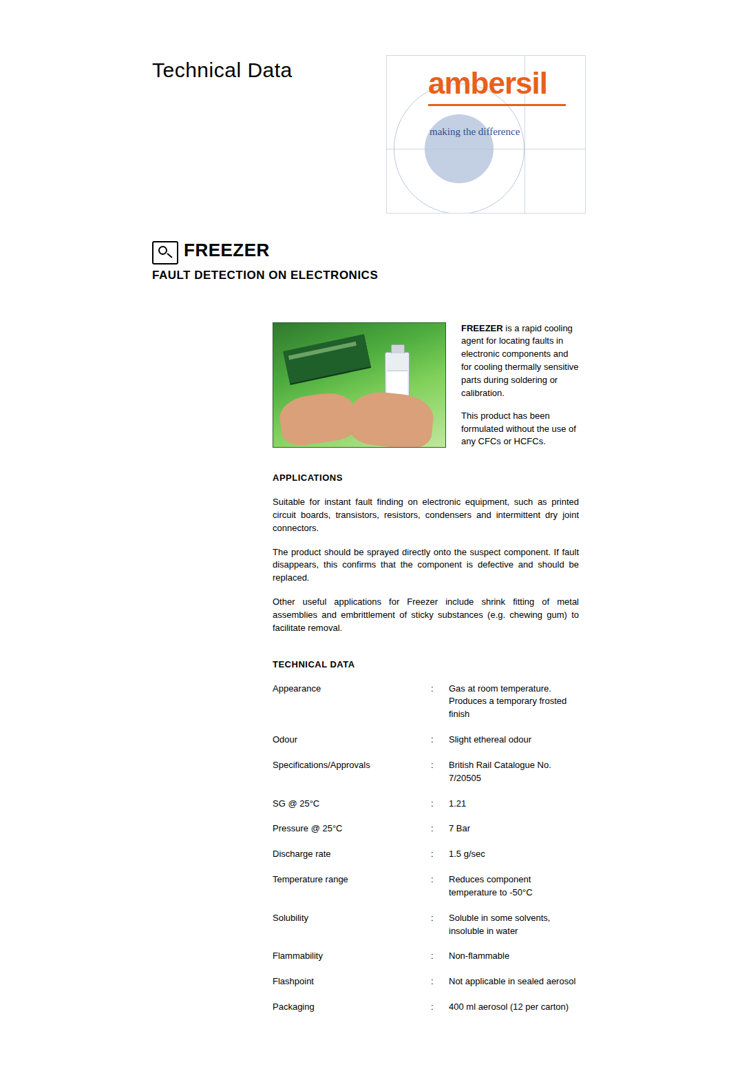Technical Data
ambersil
making the difference
FREEZER
FAULT DETECTION ON ELECTRONICS
FREEZER is a rapid cooling agent for locating faults in electronic components and for cooling thermally sensitive parts during soldering or calibration.
This product has been formulated without the use of any CFCs or HCFCs.
APPLICATIONS
Suitable for instant fault finding on electronic equipment, such as printed circuit boards, transistors, resistors, condensers and intermittent dry joint connectors.
The product should be sprayed directly onto the suspect component. If fault disappears, this confirms that the component is defective and should be replaced.
Other useful applications for Freezer include shrink fitting of metal assemblies and embrittlement of sticky substances (e.g. chewing gum) to facilitate removal.
TECHNICAL DATA
| Appearance | : | Gas at room temperature. Produces a temporary frosted finish |
| Odour | : | Slight ethereal odour |
| Specifications/Approvals | : | British Rail Catalogue No. 7/20505 |
| SG @ 25°C | : | 1.21 |
| Pressure @ 25°C | : | 7 Bar |
| Discharge rate | : | 1.5 g/sec |
| Temperature range | : | Reduces component temperature to -50°C |
| Solubility | : | Soluble in some solvents, insoluble in water |
| Flammability | : | Non-flammable |
| Flashpoint | : | Not applicable in sealed aerosol |
| Packaging | : | 400 ml aerosol (12 per carton) |